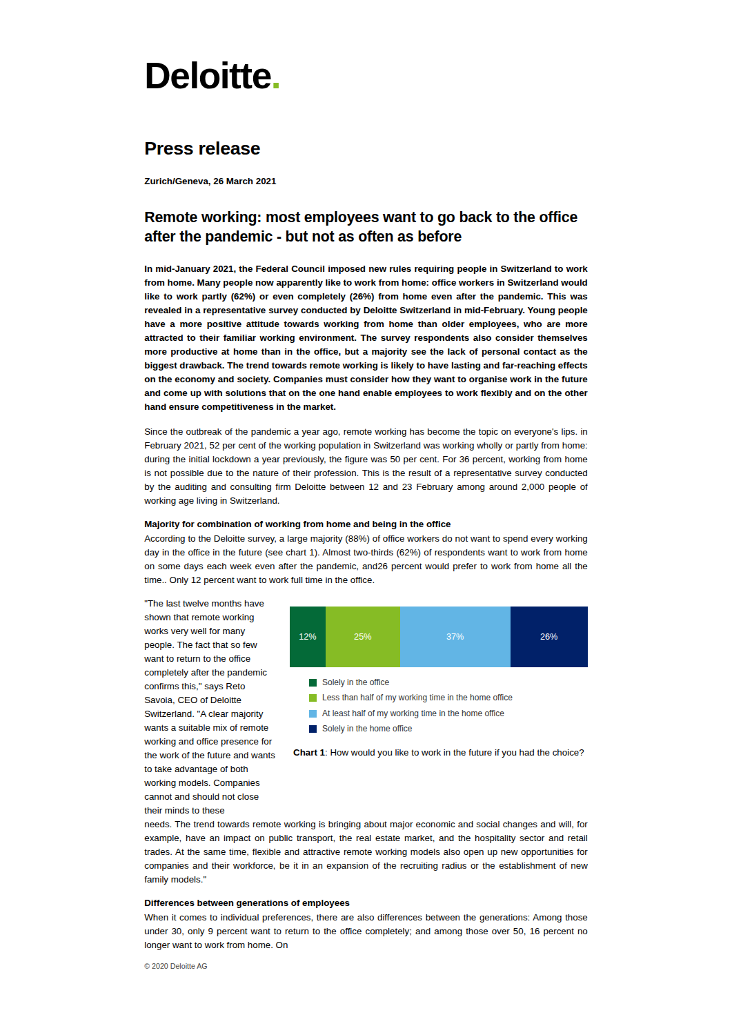Deloitte.
Press release
Zurich/Geneva, 26 March 2021
Remote working: most employees want to go back to the office after the pandemic - but not as often as before
In mid-January 2021, the Federal Council imposed new rules requiring people in Switzerland to work from home. Many people now apparently like to work from home: office workers in Switzerland would like to work partly (62%) or even completely (26%) from home even after the pandemic. This was revealed in a representative survey conducted by Deloitte Switzerland in mid-February. Young people have a more positive attitude towards working from home than older employees, who are more attracted to their familiar working environment. The survey respondents also consider themselves more productive at home than in the office, but a majority see the lack of personal contact as the biggest drawback. The trend towards remote working is likely to have lasting and far-reaching effects on the economy and society. Companies must consider how they want to organise work in the future and come up with solutions that on the one hand enable employees to work flexibly and on the other hand ensure competitiveness in the market.
Since the outbreak of the pandemic a year ago, remote working has become the topic on everyone's lips. in February 2021, 52 per cent of the working population in Switzerland was working wholly or partly from home: during the initial lockdown a year previously, the figure was 50 per cent. For 36 percent, working from home is not possible due to the nature of their profession. This is the result of a representative survey conducted by the auditing and consulting firm Deloitte between 12 and 23 February among around 2,000 people of working age living in Switzerland.
Majority for combination of working from home and being in the office
According to the Deloitte survey, a large majority (88%) of office workers do not want to spend every working day in the office in the future (see chart 1). Almost two-thirds (62%) of respondents want to work from home on some days each week even after the pandemic, and26 percent would prefer to work from home all the time.. Only 12 percent want to work full time in the office.
"The last twelve months have shown that remote working works very well for many people. The fact that so few want to return to the office completely after the pandemic confirms this," says Reto Savoia, CEO of Deloitte Switzerland. "A clear majority wants a suitable mix of remote working and office presence for the work of the future and wants to take advantage of both working models. Companies cannot and should not close their minds to these
12%
25%
37%
26%
Solely in the office
Less than half of my working time in the home office
At least half of my working time in the home office
Solely in the home office
Chart 1: How would you like to work in the future if you had the choice?
needs. The trend towards remote working is bringing about major economic and social changes and will, for example, have an impact on public transport, the real estate market, and the hospitality sector and retail trades. At the same time, flexible and attractive remote working models also open up new opportunities for companies and their workforce, be it in an expansion of the recruiting radius or the establishment of new family models."
Differences between generations of employees
When it comes to individual preferences, there are also differences between the generations: Among those under 30, only 9 percent want to return to the office completely; and among those over 50, 16 percent no longer want to work from home. On
© 2020 Deloitte AG